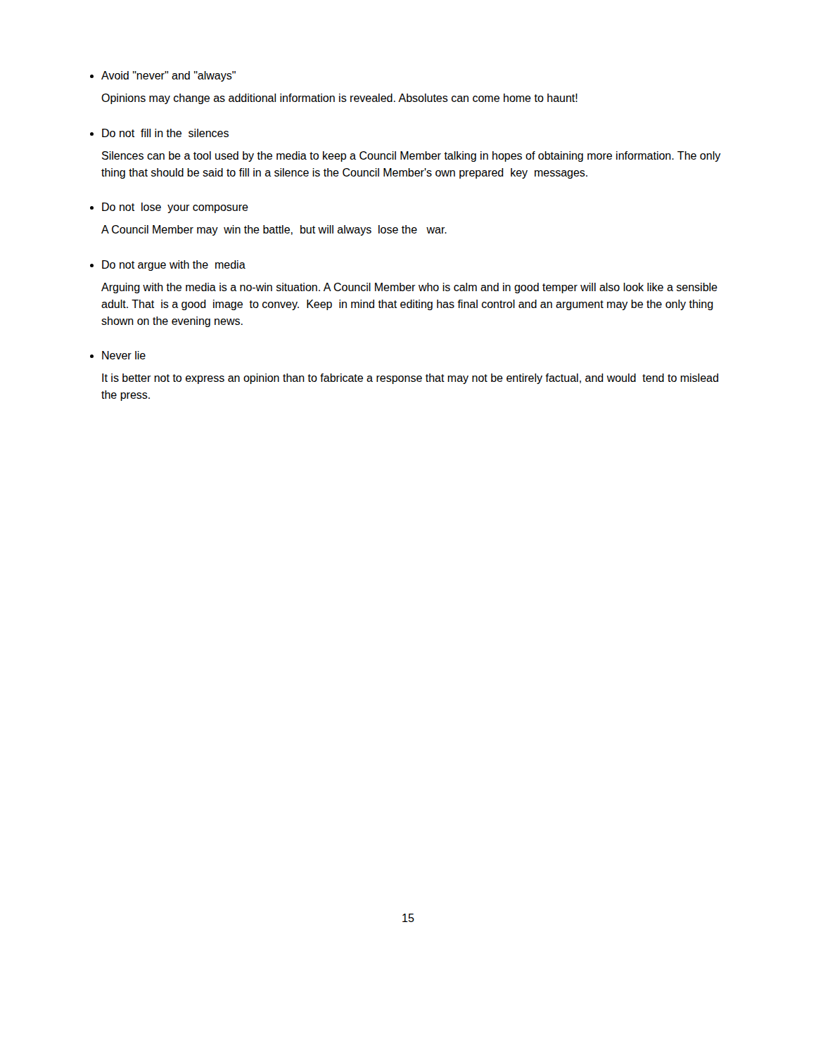Avoid "never" and "always"
Opinions may change as additional information is revealed. Absolutes can come home to haunt!
Do not fill in the silences
Silences can be a tool used by the media to keep a Council Member talking in hopes of obtaining more information. The only thing that should be said to fill in a silence is the Council Member's own prepared key messages.
Do not lose your composure
A Council Member may win the battle, but will always lose the war.
Do not argue with the media
Arguing with the media is a no-win situation. A Council Member who is calm and in good temper will also look like a sensible adult. That is a good image to convey. Keep in mind that editing has final control and an argument may be the only thing shown on the evening news.
Never lie
It is better not to express an opinion than to fabricate a response that may not be entirely factual, and would tend to mislead the press.
15